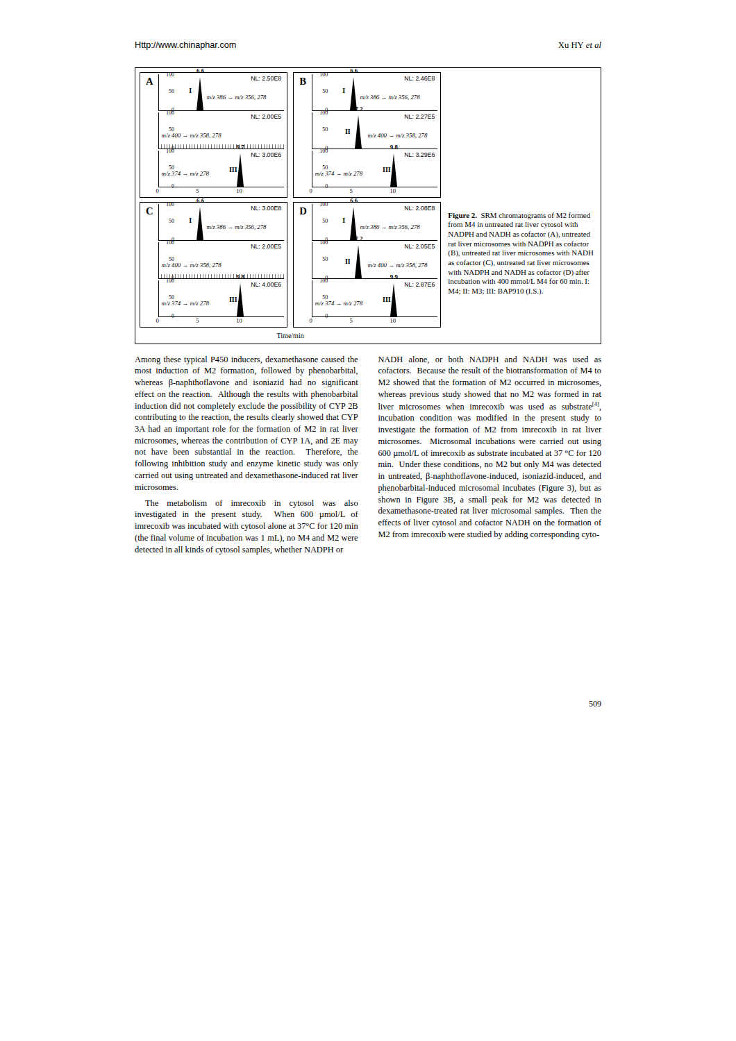Http://www.chinaphar.com
Xu HY et al
A
100500
NL: 2.50E8
6.6
I
m/z 386 → m/z 356, 278
100500
NL: 2.00E5
m/z 400 → m/z 358, 278
100500
NL: 3.00E6
9.7
III
m/z 374 → m/z 278
0 5 10
B
100500
NL: 2.46E8
6.6
I
m/z 386 → m/z 356, 278
100500
NL: 2.27E5
7.2
II
m/z 400 → m/z 358, 278
100500
NL: 3.29E6
9.8
III
m/z 374 → m/z 278
0 5 10
C
100500
NL: 3.00E8
6.6
I
m/z 386 → m/z 356, 278
100500
NL: 2.00E5
m/z 400 → m/z 358, 278
100500
NL: 4.00E6
9.8
III
m/z 374 → m/z 278
0 5 10
D
100500
NL: 2.08E8
6.6
I
m/z 386 → m/z 356, 278
100500
NL: 2.05E5
7.2
II
m/z 400 → m/z 358, 278
100500
NL: 2.87E6
9.9
III
m/z 374 → m/z 278
0 5 10
Time/min
Figure 2. SRM chromatograms of M2 formed from M4 in untreated rat liver cytosol with NADPH and NADH as cofactor (A), untreated rat liver microsomes with NADPH as cofactor (B), untreated rat liver microsomes with NADH as cofactor (C), untreated rat liver microsomes with NADPH and NADH as cofactor (D) after incubation with 400 mmol/L M4 for 60 min. I: M4; II: M3; III: BAP910 (I.S.).
Among these typical P450 inducers, dexamethasone caused the most induction of M2 formation, followed by phenobarbital, whereas β-naphthoflavone and isoniazid had no significant effect on the reaction. Although the results with phenobarbital induction did not completely exclude the possibility of CYP 2B contributing to the reaction, the results clearly showed that CYP 3A had an important role for the formation of M2 in rat liver microsomes, whereas the contribution of CYP 1A, and 2E may not have been substantial in the reaction. Therefore, the following inhibition study and enzyme kinetic study was only carried out using untreated and dexamethasone-induced rat liver microsomes.
The metabolism of imrecoxib in cytosol was also investigated in the present study. When 600 µmol/L of imrecoxib was incubated with cytosol alone at 37°C for 120 min (the final volume of incubation was 1 mL), no M4 and M2 were detected in all kinds of cytosol samples, whether NADPH or
NADH alone, or both NADPH and NADH was used as cofactors. Because the result of the biotransformation of M4 to M2 showed that the formation of M2 occurred in microsomes, whereas previous study showed that no M2 was formed in rat liver microsomes when imrecoxib was used as substrate[4], incubation condition was modified in the present study to investigate the formation of M2 from imrecoxib in rat liver microsomes. Microsomal incubations were carried out using 600 µmol/L of imrecoxib as substrate incubated at 37 °C for 120 min. Under these conditions, no M2 but only M4 was detected in untreated, β-naphthoflavone-induced, isoniazid-induced, and phenobarbital-induced microsomal incubates (Figure 3), but as shown in Figure 3B, a small peak for M2 was detected in dexamethasone-treated rat liver microsomal samples. Then the effects of liver cytosol and cofactor NADH on the formation of M2 from imrecoxib were studied by adding corresponding cyto-
509